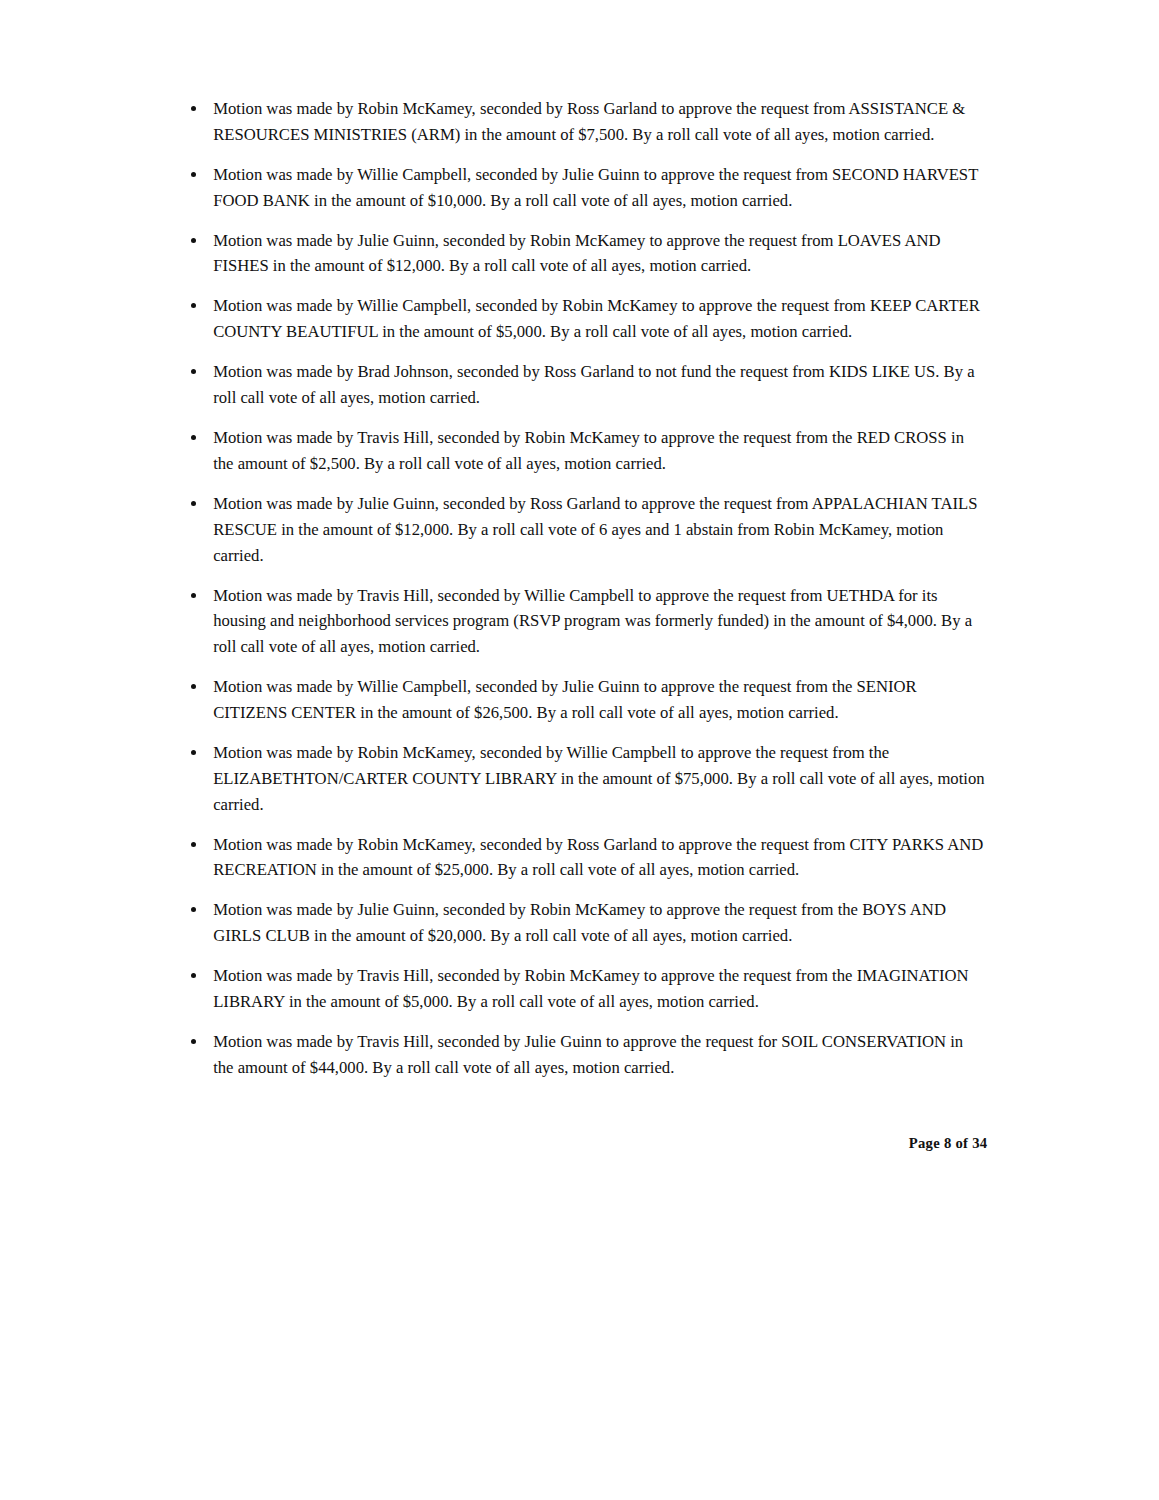Motion was made by Robin McKamey, seconded by Ross Garland to approve the request from ASSISTANCE & RESOURCES MINISTRIES (ARM) in the amount of $7,500. By a roll call vote of all ayes, motion carried.
Motion was made by Willie Campbell, seconded by Julie Guinn to approve the request from SECOND HARVEST FOOD BANK in the amount of $10,000. By a roll call vote of all ayes, motion carried.
Motion was made by Julie Guinn, seconded by Robin McKamey to approve the request from LOAVES AND FISHES in the amount of $12,000. By a roll call vote of all ayes, motion carried.
Motion was made by Willie Campbell, seconded by Robin McKamey to approve the request from KEEP CARTER COUNTY BEAUTIFUL in the amount of $5,000. By a roll call vote of all ayes, motion carried.
Motion was made by Brad Johnson, seconded by Ross Garland to not fund the request from KIDS LIKE US. By a roll call vote of all ayes, motion carried.
Motion was made by Travis Hill, seconded by Robin McKamey to approve the request from the RED CROSS in the amount of $2,500. By a roll call vote of all ayes, motion carried.
Motion was made by Julie Guinn, seconded by Ross Garland to approve the request from APPALACHIAN TAILS RESCUE in the amount of $12,000. By a roll call vote of 6 ayes and 1 abstain from Robin McKamey, motion carried.
Motion was made by Travis Hill, seconded by Willie Campbell to approve the request from UETHDA for its housing and neighborhood services program (RSVP program was formerly funded) in the amount of $4,000. By a roll call vote of all ayes, motion carried.
Motion was made by Willie Campbell, seconded by Julie Guinn to approve the request from the SENIOR CITIZENS CENTER in the amount of $26,500. By a roll call vote of all ayes, motion carried.
Motion was made by Robin McKamey, seconded by Willie Campbell to approve the request from the ELIZABETHTON/CARTER COUNTY LIBRARY in the amount of $75,000. By a roll call vote of all ayes, motion carried.
Motion was made by Robin McKamey, seconded by Ross Garland to approve the request from CITY PARKS AND RECREATION in the amount of $25,000. By a roll call vote of all ayes, motion carried.
Motion was made by Julie Guinn, seconded by Robin McKamey to approve the request from the BOYS AND GIRLS CLUB in the amount of $20,000. By a roll call vote of all ayes, motion carried.
Motion was made by Travis Hill, seconded by Robin McKamey to approve the request from the IMAGINATION LIBRARY in the amount of $5,000. By a roll call vote of all ayes, motion carried.
Motion was made by Travis Hill, seconded by Julie Guinn to approve the request for SOIL CONSERVATION in the amount of $44,000. By a roll call vote of all ayes, motion carried.
Page 8 of 34